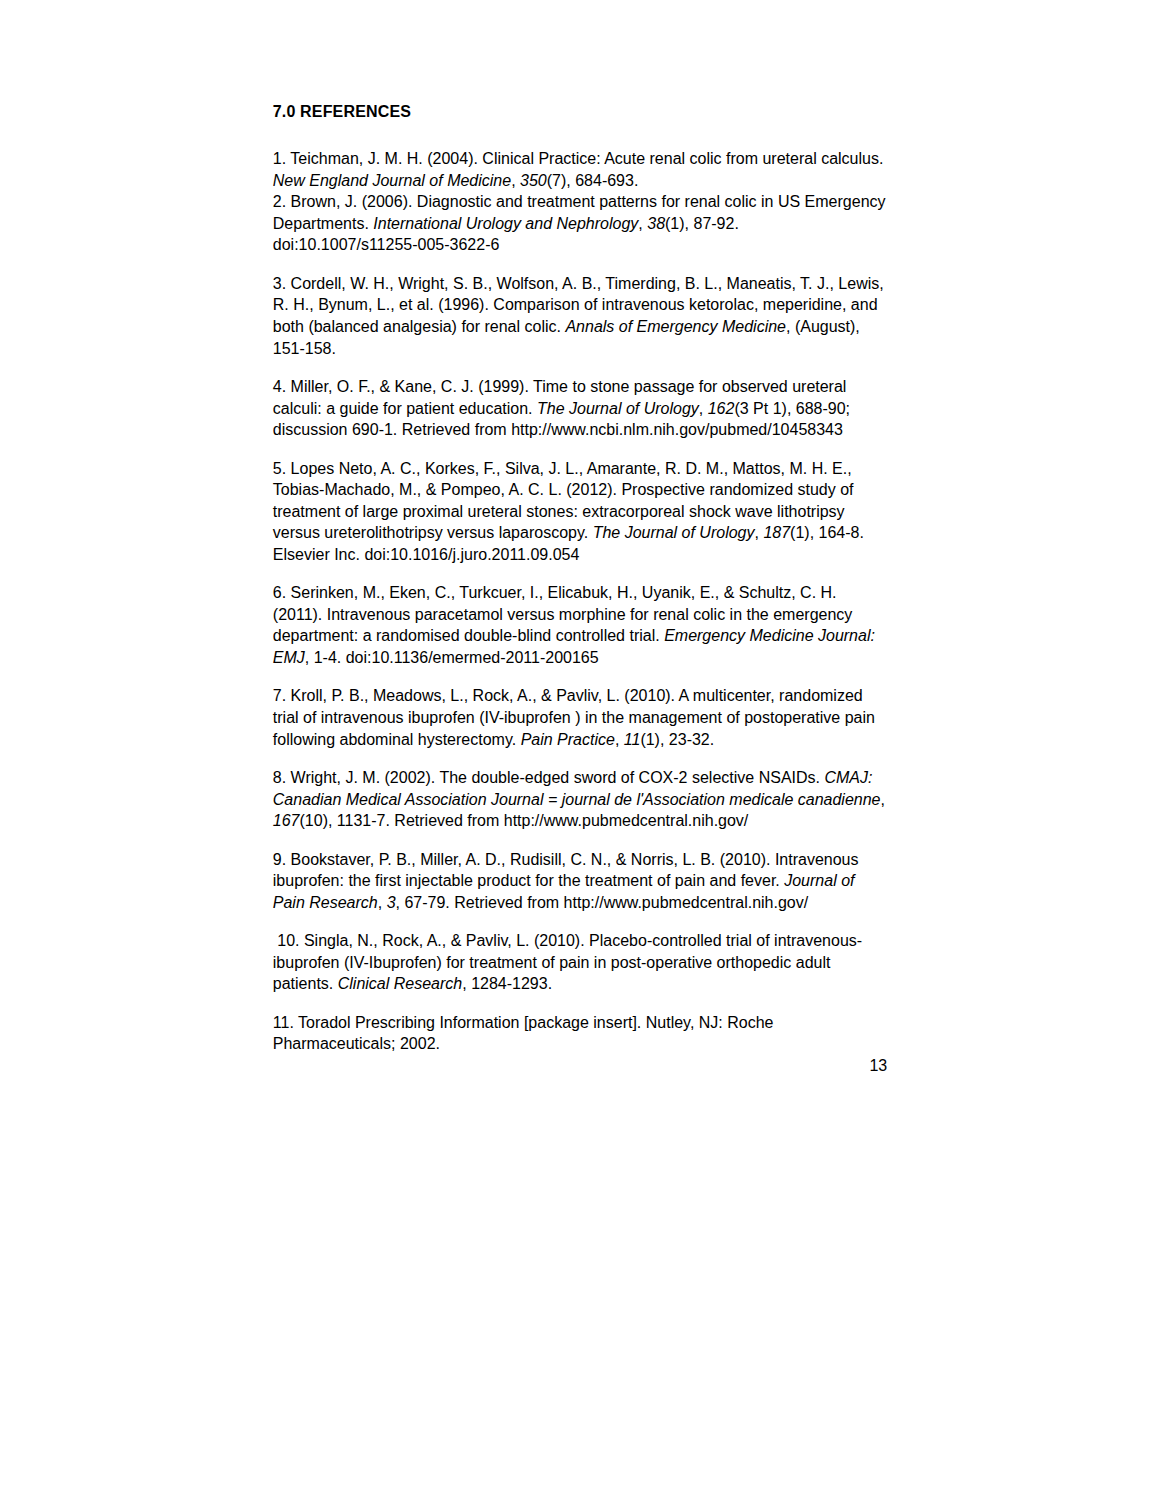7.0 REFERENCES
1. Teichman, J. M. H. (2004). Clinical Practice: Acute renal colic from ureteral calculus. New England Journal of Medicine, 350(7), 684-693.
2. Brown, J. (2006). Diagnostic and treatment patterns for renal colic in US Emergency Departments. International Urology and Nephrology, 38(1), 87-92. doi:10.1007/s11255-005-3622-6
3. Cordell, W. H., Wright, S. B., Wolfson, A. B., Timerding, B. L., Maneatis, T. J., Lewis, R. H., Bynum, L., et al. (1996). Comparison of intravenous ketorolac, meperidine, and both (balanced analgesia) for renal colic. Annals of Emergency Medicine, (August), 151-158.
4. Miller, O. F., & Kane, C. J. (1999). Time to stone passage for observed ureteral calculi: a guide for patient education. The Journal of Urology, 162(3 Pt 1), 688-90; discussion 690-1. Retrieved from http://www.ncbi.nlm.nih.gov/pubmed/10458343
5. Lopes Neto, A. C., Korkes, F., Silva, J. L., Amarante, R. D. M., Mattos, M. H. E., Tobias-Machado, M., & Pompeo, A. C. L. (2012). Prospective randomized study of treatment of large proximal ureteral stones: extracorporeal shock wave lithotripsy versus ureterolithotripsy versus laparoscopy. The Journal of Urology, 187(1), 164-8. Elsevier Inc. doi:10.1016/j.juro.2011.09.054
6. Serinken, M., Eken, C., Turkcuer, I., Elicabuk, H., Uyanik, E., & Schultz, C. H. (2011). Intravenous paracetamol versus morphine for renal colic in the emergency department: a randomised double-blind controlled trial. Emergency Medicine Journal: EMJ, 1-4. doi:10.1136/emermed-2011-200165
7. Kroll, P. B., Meadows, L., Rock, A., & Pavliv, L. (2010). A multicenter, randomized trial of intravenous ibuprofen (IV-ibuprofen ) in the management of postoperative pain following abdominal hysterectomy. Pain Practice, 11(1), 23-32.
8. Wright, J. M. (2002). The double-edged sword of COX-2 selective NSAIDs. CMAJ: Canadian Medical Association Journal = journal de l'Association medicale canadienne, 167(10), 1131-7. Retrieved from http://www.pubmedcentral.nih.gov/
9. Bookstaver, P. B., Miller, A. D., Rudisill, C. N., & Norris, L. B. (2010). Intravenous ibuprofen: the first injectable product for the treatment of pain and fever. Journal of Pain Research, 3, 67-79. Retrieved from http://www.pubmedcentral.nih.gov/
10. Singla, N., Rock, A., & Pavliv, L. (2010). Placebo-controlled trial of intravenous-ibuprofen (IV-Ibuprofen) for treatment of pain in post-operative orthopedic adult patients. Clinical Research, 1284-1293.
11. Toradol Prescribing Information [package insert]. Nutley, NJ: Roche Pharmaceuticals; 2002.
13